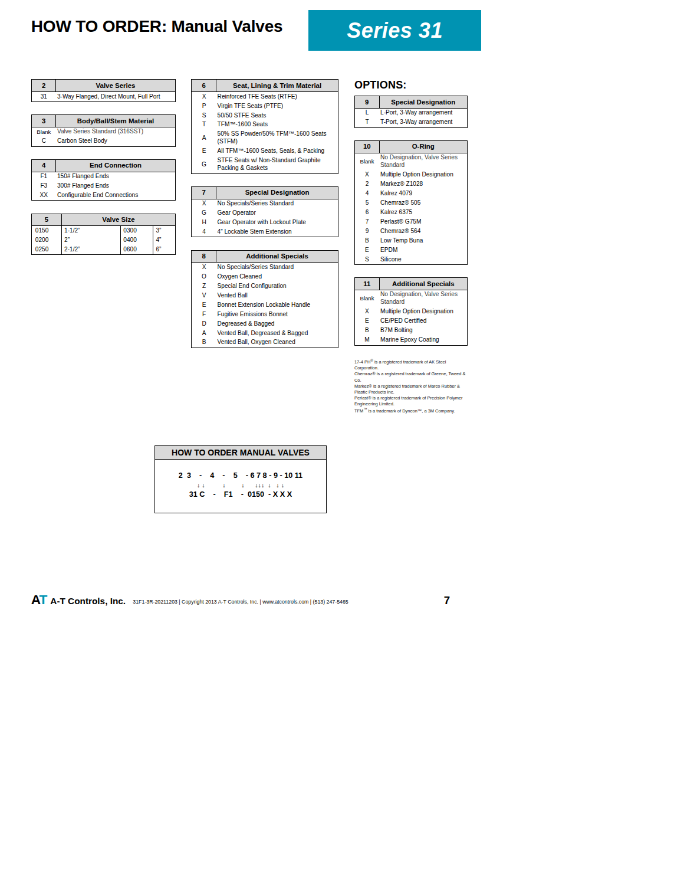HOW TO ORDER: Manual Valves
Series 31
| 2 | Valve Series |
| --- | --- |
| 31 | 3-Way Flanged, Direct Mount, Full Port |
| 3 | Body/Ball/Stem Material |
| --- | --- |
| Blank | Valve Series Standard (316SST) |
| C | Carbon Steel Body |
| 4 | End Connection |
| --- | --- |
| F1 | 150# Flanged Ends |
| F3 | 300# Flanged Ends |
| XX | Configurable End Connections |
| 5 | Valve Size |
| --- | --- |
| 0150 | 1-1/2” | 0300 | 3” |
| 0200 | 2” | 0400 | 4” |
| 0250 | 2-1/2” | 0600 | 6” |
| 6 | Seat, Lining & Trim Material |
| --- | --- |
| X | Reinforced TFE Seats (RTFE) |
| P | Virgin TFE Seats (PTFE) |
| S | 50/50 STFE Seats |
| T | TFM™-1600 Seats |
| A | 50% SS Powder/50% TFM™-1600 Seats (STFM) |
| E | All TFM™-1600 Seats, Seals, & Packing |
| G | STFE Seats w/ Non-Standard Graphite Packing & Gaskets |
| 7 | Special Designation |
| --- | --- |
| X | No Specials/Series Standard |
| G | Gear Operator |
| H | Gear Operator with Lockout Plate |
| 4 | 4” Lockable Stem Extension |
| 8 | Additional Specials |
| --- | --- |
| X | No Specials/Series Standard |
| O | Oxygen Cleaned |
| Z | Special End Configuration |
| V | Vented Ball |
| E | Bonnet Extension Lockable Handle |
| F | Fugitive Emissions Bonnet |
| D | Degreased & Bagged |
| A | Vented Ball, Degreased & Bagged |
| B | Vented Ball, Oxygen Cleaned |
OPTIONS:
| 9 | Special Designation |
| --- | --- |
| L | L-Port, 3-Way arrangement |
| T | T-Port, 3-Way arrangement |
| 10 | O-Ring |
| --- | --- |
| Blank | No Designation, Valve Series Standard |
| X | Multiple Option Designation |
| 2 | Markez® Z1028 |
| 4 | Kalrez 4079 |
| 5 | Chemraz® 505 |
| 6 | Kalrez 6375 |
| 7 | Perlast® G75M |
| 9 | Chemraz® 564 |
| B | Low Temp Buna |
| E | EPDM |
| S | Silicone |
| 11 | Additional Specials |
| --- | --- |
| Blank | No Designation, Valve Series Standard |
| X | Multiple Option Designation |
| E | CE/PED Certified |
| B | B7M Bolting |
| M | Marine Epoxy Coating |
17-4 PH® is a registered trademark of AK Steel Corporation.
Chemraz® is a registered trademark of Greene, Tweed & Co.
Markez® is a registered trademark of Marco Rubber & Plastic Products Inc.
Perlast® is a registered trademark of Precision Polymer Engineering Limited.
TFM™ is a trademark of Dyneon™, a 3M Company.
| HOW TO ORDER MANUAL VALVES |
| --- |
| 2 3 - 4 - 5 - 6 7 8 - 9 - 10 11 ↓ ↓ ↓ ↓ ↓↓↓ ↓ ↓ ↓ 31 C - F1 - 0150 - X X X |
AT
A-T Controls, Inc.
31F1-3R-20211203 | Copyright 2013 A-T Controls, Inc. | www.atcontrols.com | (513) 247-5465
7